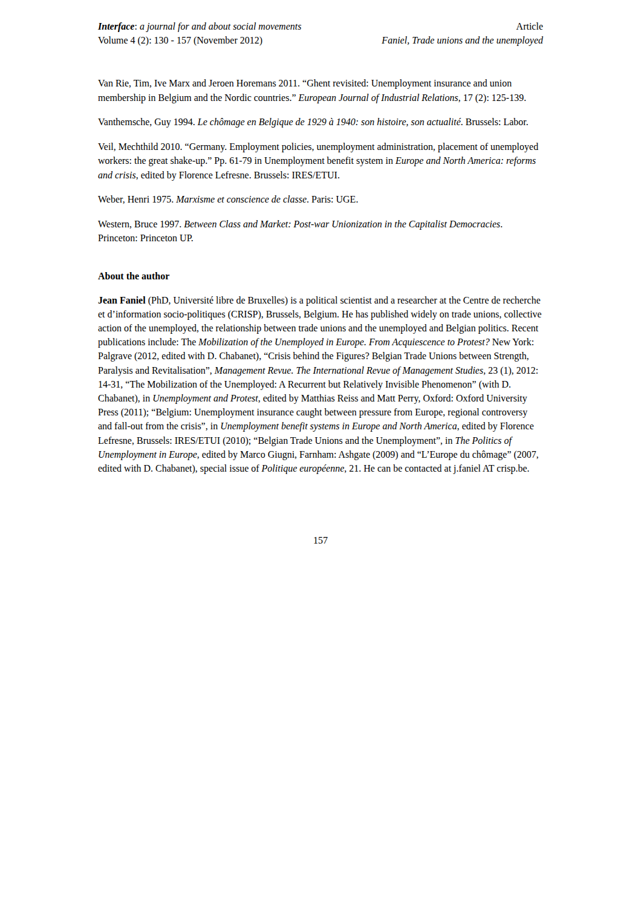Interface: a journal for and about social movements
Article
Volume 4 (2): 130 - 157 (November 2012)
Faniel, Trade unions and the unemployed
Van Rie, Tim, Ive Marx and Jeroen Horemans 2011. “Ghent revisited: Unemployment insurance and union membership in Belgium and the Nordic countries.” European Journal of Industrial Relations, 17 (2): 125-139.
Vanthemsche, Guy 1994. Le chômage en Belgique de 1929 à 1940: son histoire, son actualité. Brussels: Labor.
Veil, Mechthild 2010. “Germany. Employment policies, unemployment administration, placement of unemployed workers: the great shake-up.” Pp. 61-79 in Unemployment benefit system in Europe and North America: reforms and crisis, edited by Florence Lefresne. Brussels: IRES/ETUI.
Weber, Henri 1975. Marxisme et conscience de classe. Paris: UGE.
Western, Bruce 1997. Between Class and Market: Post-war Unionization in the Capitalist Democracies. Princeton: Princeton UP.
About the author
Jean Faniel (PhD, Université libre de Bruxelles) is a political scientist and a researcher at the Centre de recherche et d’information socio-politiques (CRISP), Brussels, Belgium. He has published widely on trade unions, collective action of the unemployed, the relationship between trade unions and the unemployed and Belgian politics. Recent publications include: The Mobilization of the Unemployed in Europe. From Acquiescence to Protest? New York: Palgrave (2012, edited with D. Chabanet), “Crisis behind the Figures? Belgian Trade Unions between Strength, Paralysis and Revitalisation”, Management Revue. The International Revue of Management Studies, 23 (1), 2012: 14-31, “The Mobilization of the Unemployed: A Recurrent but Relatively Invisible Phenomenon” (with D. Chabanet), in Unemployment and Protest, edited by Matthias Reiss and Matt Perry, Oxford: Oxford University Press (2011); “Belgium: Unemployment insurance caught between pressure from Europe, regional controversy and fall-out from the crisis”, in Unemployment benefit systems in Europe and North America, edited by Florence Lefresne, Brussels: IRES/ETUI (2010); “Belgian Trade Unions and the Unemployment”, in The Politics of Unemployment in Europe, edited by Marco Giugni, Farnham: Ashgate (2009) and “L’Europe du chômage” (2007, edited with D. Chabanet), special issue of Politique européenne, 21. He can be contacted at j.faniel AT crisp.be.
157